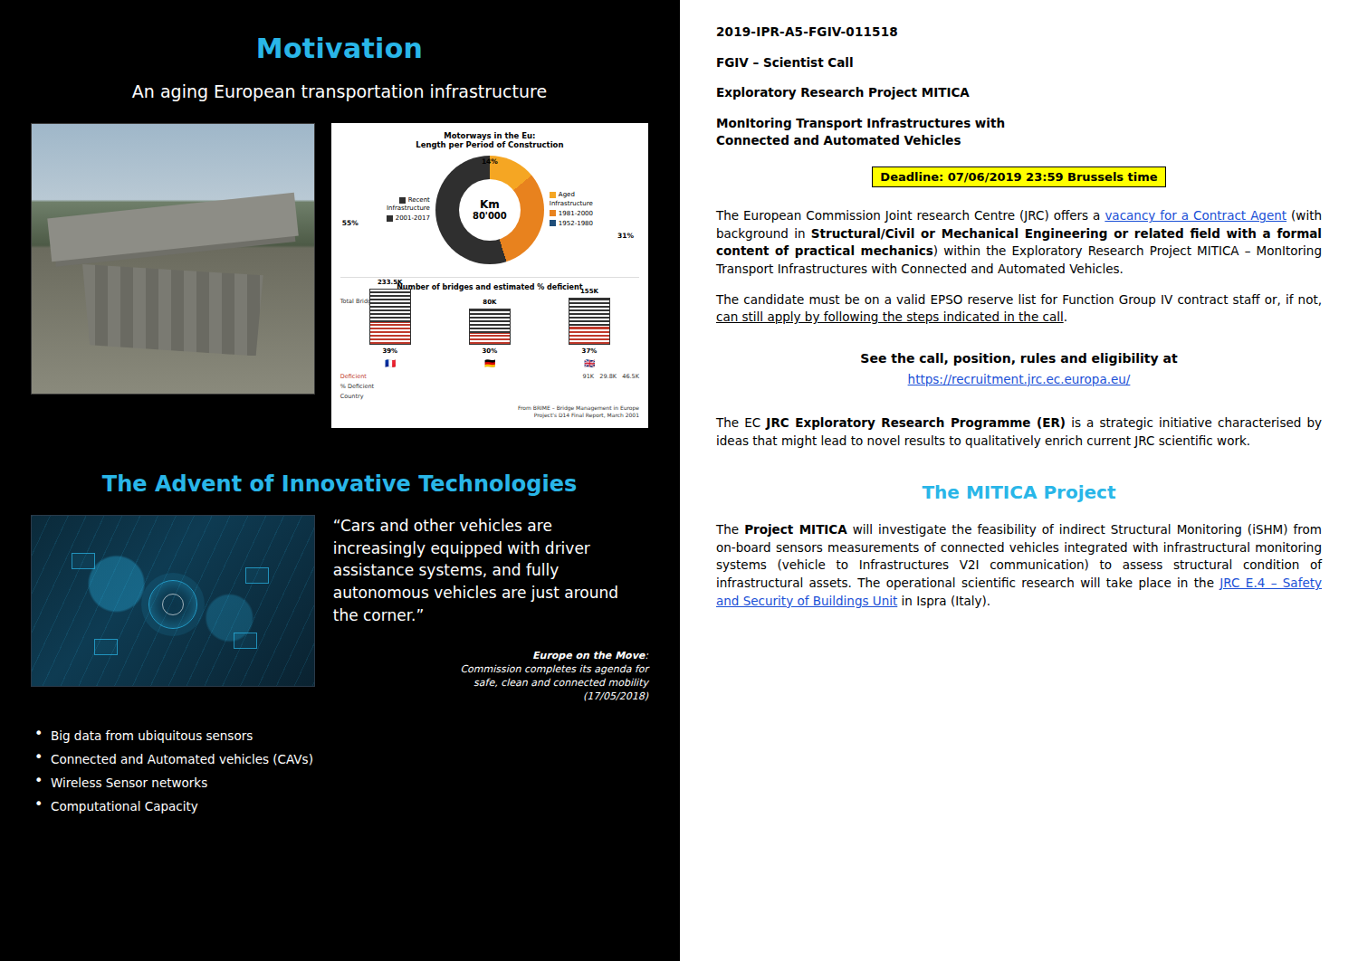Motivation
An aging European transportation infrastructure
Motorways in the Eu:
Length per Period of Construction
Recent
Infrastructure
2001-2017
Km 80'000
Aged
Infrastructure
1981-2000
1952-1980
14% 31% 55%
Number of bridges and estimated % deficient
Total Bridges
233.5K
39%
🇫🇷
80K
30%
🇩🇪
155K
37%
🇬🇧
Deficient 91K 29.8K 46.5K
% Deficient
Country
From BRIME – Bridge Management in Europe
Project's D14 Final Report, March 2001
The Advent of Innovative Technologies
“Cars and other vehicles are increasingly equipped with driver assistance systems, and fully autonomous vehicles are just around the corner.”
Europe on the Move:
Commission completes its agenda for
safe, clean and connected mobility
(17/05/2018)
Big data from ubiquitous sensors
Connected and Automated vehicles (CAVs)
Wireless Sensor networks
Computational Capacity
2019-IPR-A5-FGIV-011518
FGIV – Scientist Call
Exploratory Research Project MITICA
MonItoring Transport Infrastructures with
Connected and Automated Vehicles
Deadline: 07/06/2019 23:59 Brussels time
The European Commission Joint research Centre (JRC) offers a vacancy for a Contract Agent (with background in Structural/Civil or Mechanical Engineering or related field with a formal content of practical mechanics) within the Exploratory Research Project MITICA – MonItoring Transport Infrastructures with Connected and Automated Vehicles.
The candidate must be on a valid EPSO reserve list for Function Group IV contract staff or, if not, can still apply by following the steps indicated in the call.
See the call, position, rules and eligibility at
https://recruitment.jrc.ec.europa.eu/
The EC JRC Exploratory Research Programme (ER) is a strategic initiative characterised by ideas that might lead to novel results to qualitatively enrich current JRC scientific work.
The MITICA Project
The Project MITICA will investigate the feasibility of indirect Structural Monitoring (iSHM) from on-board sensors measurements of connected vehicles integrated with infrastructural monitoring systems (vehicle to Infrastructures V2I communication) to assess structural condition of infrastructural assets. The operational scientific research will take place in the JRC E.4 – Safety and Security of Buildings Unit in Ispra (Italy).